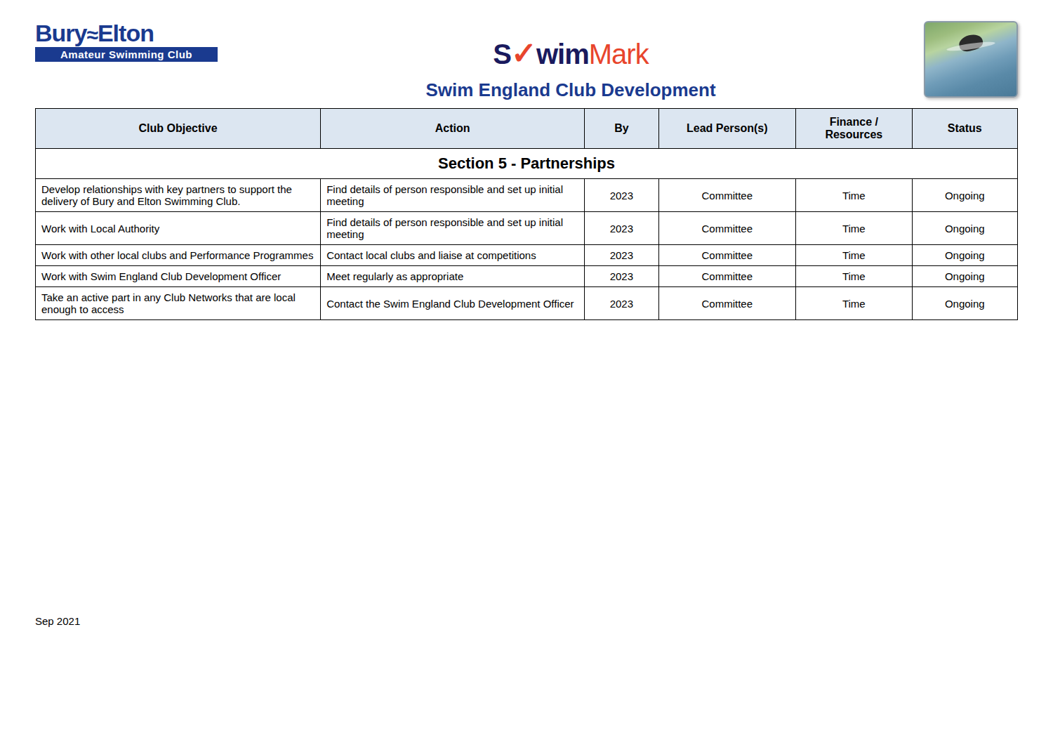Bury≈Elton
Amateur Swimming Club
S✓wim Mark
Swim England Club Development
| Club Objective | Action | By | Lead Person(s) | Finance / Resources | Status |
| --- | --- | --- | --- | --- | --- |
| Section 5 - Partnerships |
| Develop relationships with key partners to support the delivery of Bury and Elton Swimming Club. | Find details of person responsible and set up initial meeting | 2023 | Committee | Time | Ongoing |
| Work with Local Authority | Find details of person responsible and set up initial meeting | 2023 | Committee | Time | Ongoing |
| Work with other local clubs and Performance Programmes | Contact local clubs and liaise at competitions | 2023 | Committee | Time | Ongoing |
| Work with Swim England Club Development Officer | Meet regularly as appropriate | 2023 | Committee | Time | Ongoing |
| Take an active part in any Club Networks that are local enough to access | Contact the Swim England Club Development Officer | 2023 | Committee | Time | Ongoing |
Sep 2021